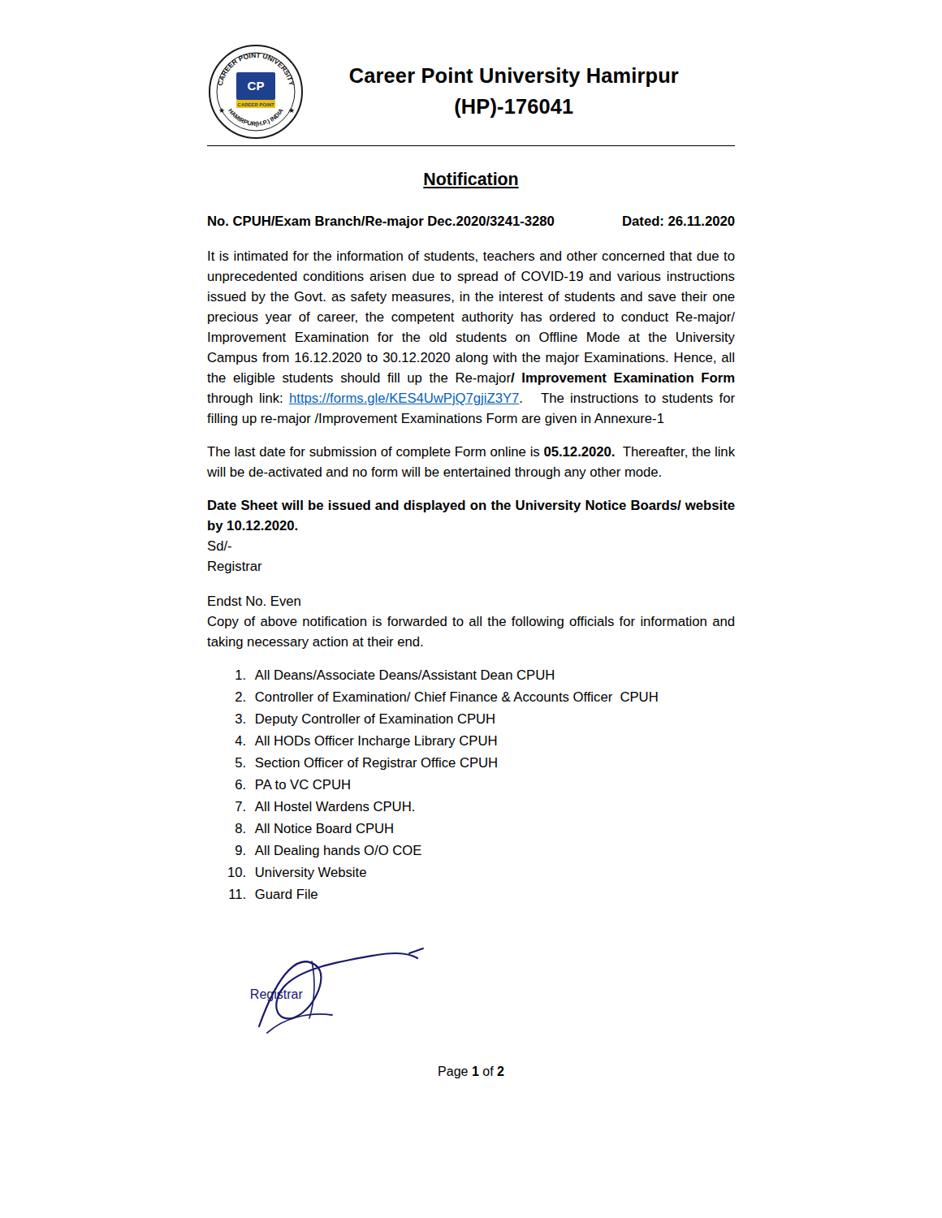CAREER POINT UNIVERSITY HAMIRPUR(H.P.) INDIA CP CAREER POINT ★ ★
Career Point University Hamirpur (HP)-176041
Notification
No. CPUH/Exam Branch/Re-major Dec.2020/3241-3280 Dated: 26.11.2020
It is intimated for the information of students, teachers and other concerned that due to unprecedented conditions arisen due to spread of COVID-19 and various instructions issued by the Govt. as safety measures, in the interest of students and save their one precious year of career, the competent authority has ordered to conduct Re-major/ Improvement Examination for the old students on Offline Mode at the University Campus from 16.12.2020 to 30.12.2020 along with the major Examinations. Hence, all the eligible students should fill up the Re-major/ Improvement Examination Form through link: https://forms.gle/KES4UwPjQ7gjiZ3Y7. The instructions to students for filling up re-major /Improvement Examinations Form are given in Annexure-1
The last date for submission of complete Form online is 05.12.2020. Thereafter, the link will be de-activated and no form will be entertained through any other mode.
Date Sheet will be issued and displayed on the University Notice Boards/ website by 10.12.2020.
Sd/-
Registrar
Endst No. Even
Copy of above notification is forwarded to all the following officials for information and taking necessary action at their end.
All Deans/Associate Deans/Assistant Dean CPUH
Controller of Examination/ Chief Finance & Accounts Officer CPUH
Deputy Controller of Examination CPUH
All HODs Officer Incharge Library CPUH
Section Officer of Registrar Office CPUH
PA to VC CPUH
All Hostel Wardens CPUH.
All Notice Board CPUH
All Dealing hands O/O COE
University Website
Guard File
Registrar
Page 1 of 2